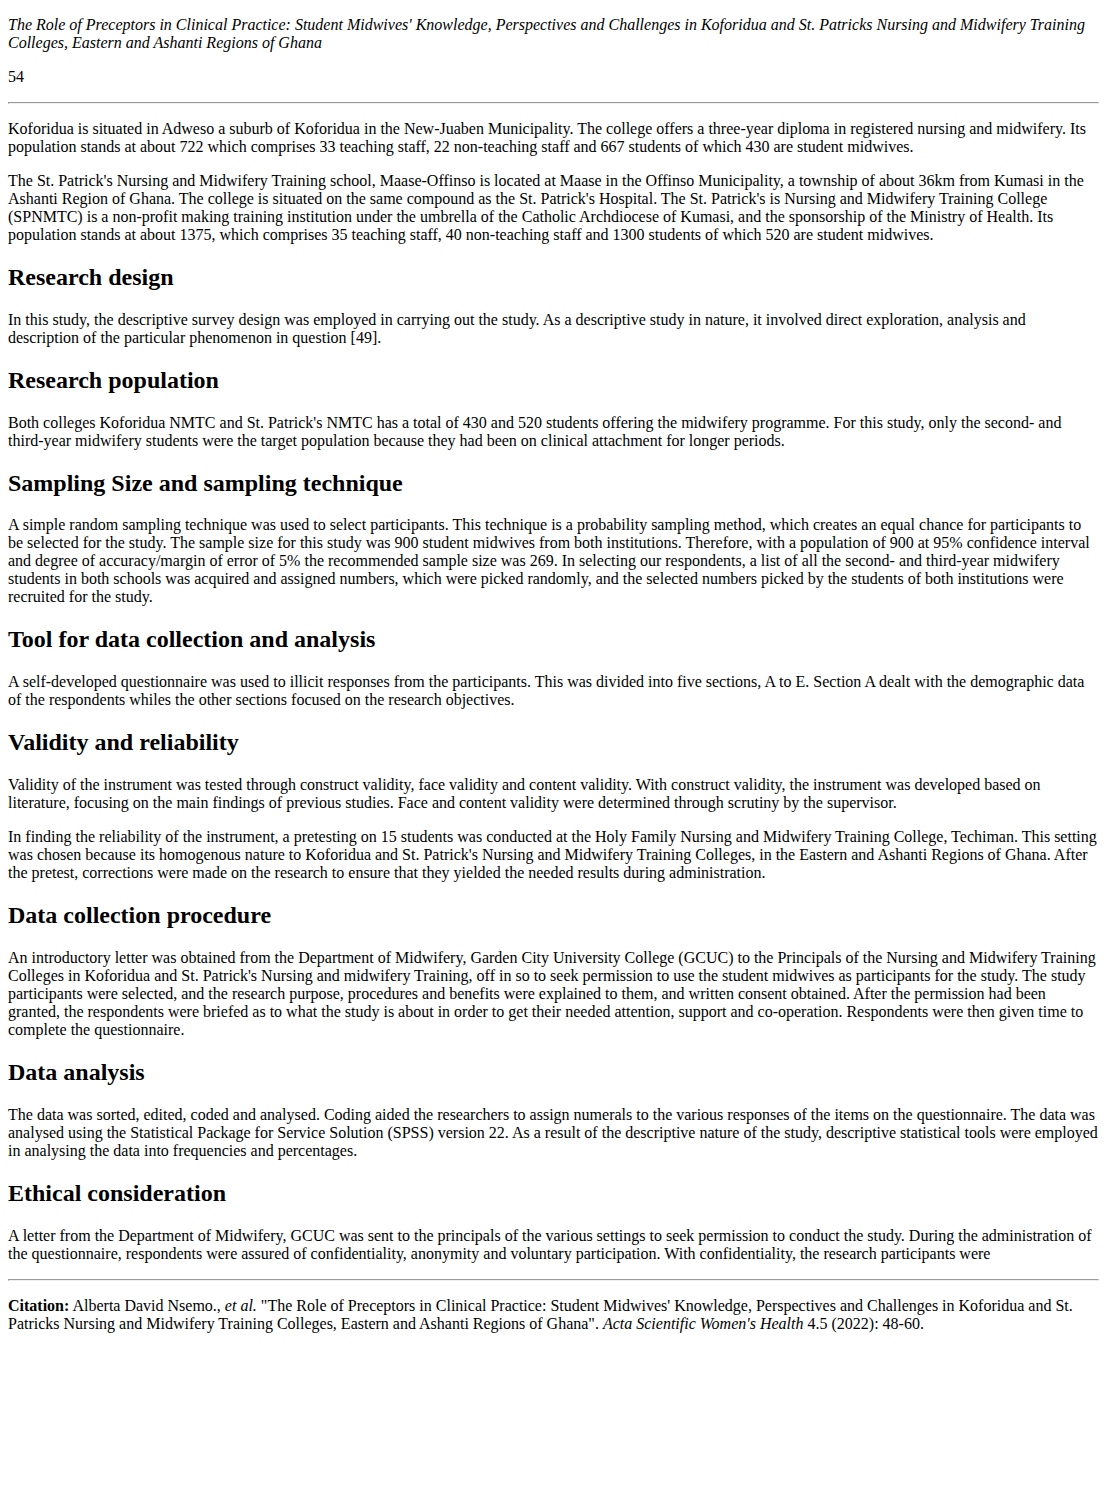The Role of Preceptors in Clinical Practice: Student Midwives' Knowledge, Perspectives and Challenges in Koforidua and St. Patricks Nursing and Midwifery Training Colleges, Eastern and Ashanti Regions of Ghana
54
Koforidua is situated in Adweso a suburb of Koforidua in the New-Juaben Municipality. The college offers a three-year diploma in registered nursing and midwifery. Its population stands at about 722 which comprises 33 teaching staff, 22 non-teaching staff and 667 students of which 430 are student midwives.
The St. Patrick's Nursing and Midwifery Training school, Maase-Offinso is located at Maase in the Offinso Municipality, a township of about 36km from Kumasi in the Ashanti Region of Ghana. The college is situated on the same compound as the St. Patrick's Hospital. The St. Patrick's is Nursing and Midwifery Training College (SPNMTC) is a non-profit making training institution under the umbrella of the Catholic Archdiocese of Kumasi, and the sponsorship of the Ministry of Health. Its population stands at about 1375, which comprises 35 teaching staff, 40 non-teaching staff and 1300 students of which 520 are student midwives.
Research design
In this study, the descriptive survey design was employed in carrying out the study. As a descriptive study in nature, it involved direct exploration, analysis and description of the particular phenomenon in question [49].
Research population
Both colleges Koforidua NMTC and St. Patrick's NMTC has a total of 430 and 520 students offering the midwifery programme. For this study, only the second- and third-year midwifery students were the target population because they had been on clinical attachment for longer periods.
Sampling Size and sampling technique
A simple random sampling technique was used to select participants. This technique is a probability sampling method, which creates an equal chance for participants to be selected for the study. The sample size for this study was 900 student midwives from both institutions. Therefore, with a population of 900 at 95% confidence interval and degree of accuracy/margin of error of 5% the recommended sample size was 269. In selecting our respondents, a list of all the second- and third-year midwifery students in both schools was acquired and assigned numbers, which were picked randomly, and the selected numbers picked by the students of both institutions were recruited for the study.
Tool for data collection and analysis
A self-developed questionnaire was used to illicit responses from the participants. This was divided into five sections, A to E. Section A dealt with the demographic data of the respondents whiles the other sections focused on the research objectives.
Validity and reliability
Validity of the instrument was tested through construct validity, face validity and content validity. With construct validity, the instrument was developed based on literature, focusing on the main findings of previous studies. Face and content validity were determined through scrutiny by the supervisor.
In finding the reliability of the instrument, a pretesting on 15 students was conducted at the Holy Family Nursing and Midwifery Training College, Techiman. This setting was chosen because its homogenous nature to Koforidua and St. Patrick's Nursing and Midwifery Training Colleges, in the Eastern and Ashanti Regions of Ghana. After the pretest, corrections were made on the research to ensure that they yielded the needed results during administration.
Data collection procedure
An introductory letter was obtained from the Department of Midwifery, Garden City University College (GCUC) to the Principals of the Nursing and Midwifery Training Colleges in Koforidua and St. Patrick's Nursing and midwifery Training, off in so to seek permission to use the student midwives as participants for the study. The study participants were selected, and the research purpose, procedures and benefits were explained to them, and written consent obtained. After the permission had been granted, the respondents were briefed as to what the study is about in order to get their needed attention, support and co-operation. Respondents were then given time to complete the questionnaire.
Data analysis
The data was sorted, edited, coded and analysed. Coding aided the researchers to assign numerals to the various responses of the items on the questionnaire. The data was analysed using the Statistical Package for Service Solution (SPSS) version 22. As a result of the descriptive nature of the study, descriptive statistical tools were employed in analysing the data into frequencies and percentages.
Ethical consideration
A letter from the Department of Midwifery, GCUC was sent to the principals of the various settings to seek permission to conduct the study. During the administration of the questionnaire, respondents were assured of confidentiality, anonymity and voluntary participation. With confidentiality, the research participants were
Citation: Alberta David Nsemo., et al. "The Role of Preceptors in Clinical Practice: Student Midwives' Knowledge, Perspectives and Challenges in Koforidua and St. Patricks Nursing and Midwifery Training Colleges, Eastern and Ashanti Regions of Ghana". Acta Scientific Women's Health 4.5 (2022): 48-60.